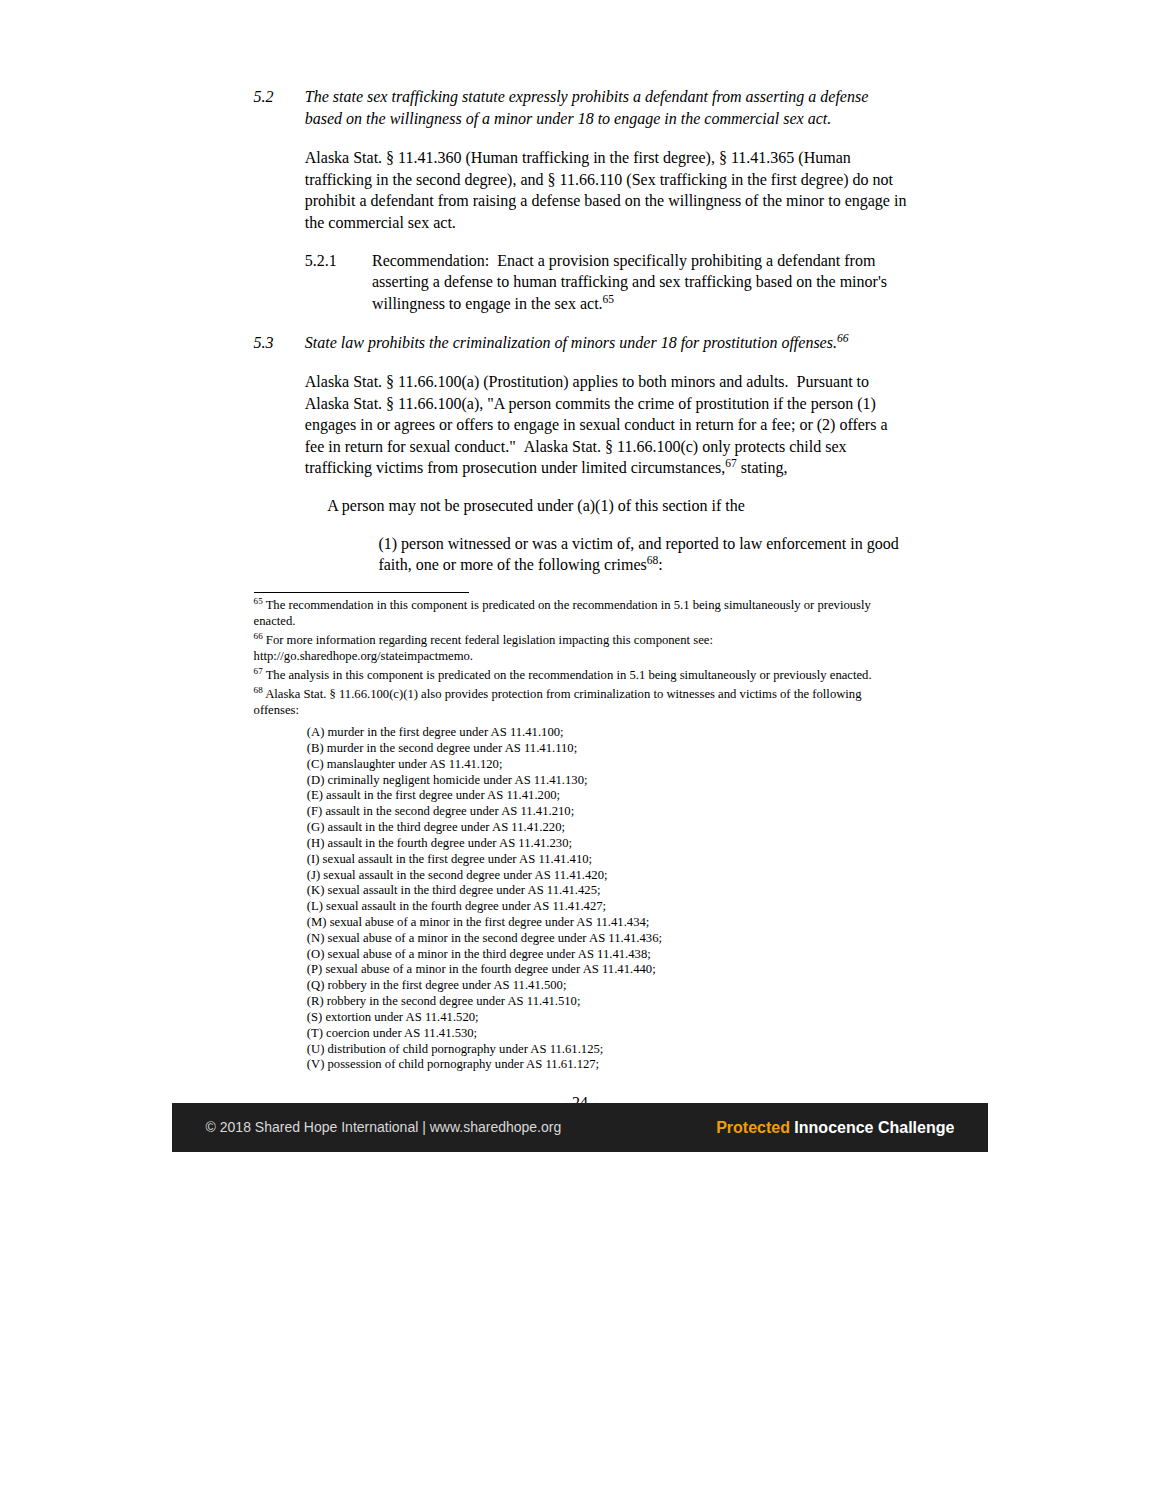5.2
The state sex trafficking statute expressly prohibits a defendant from asserting a defense based on the willingness of a minor under 18 to engage in the commercial sex act.
Alaska Stat. § 11.41.360 (Human trafficking in the first degree), § 11.41.365 (Human trafficking in the second degree), and § 11.66.110 (Sex trafficking in the first degree) do not prohibit a defendant from raising a defense based on the willingness of the minor to engage in the commercial sex act.
5.2.1
Recommendation: Enact a provision specifically prohibiting a defendant from asserting a defense to human trafficking and sex trafficking based on the minor's willingness to engage in the sex act.65
5.3
State law prohibits the criminalization of minors under 18 for prostitution offenses.66
Alaska Stat. § 11.66.100(a) (Prostitution) applies to both minors and adults. Pursuant to Alaska Stat. § 11.66.100(a), "A person commits the crime of prostitution if the person (1) engages in or agrees or offers to engage in sexual conduct in return for a fee; or (2) offers a fee in return for sexual conduct." Alaska Stat. § 11.66.100(c) only protects child sex trafficking victims from prosecution under limited circumstances,67 stating,
A person may not be prosecuted under (a)(1) of this section if the
(1) person witnessed or was a victim of, and reported to law enforcement in good faith, one or more of the following crimes68:
65 The recommendation in this component is predicated on the recommendation in 5.1 being simultaneously or previously enacted.
66 For more information regarding recent federal legislation impacting this component see: http://go.sharedhope.org/stateimpactmemo.
67 The analysis in this component is predicated on the recommendation in 5.1 being simultaneously or previously enacted.
68 Alaska Stat. § 11.66.100(c)(1) also provides protection from criminalization to witnesses and victims of the following offenses:
(A) murder in the first degree under AS 11.41.100;
(B) murder in the second degree under AS 11.41.110;
(C) manslaughter under AS 11.41.120;
(D) criminally negligent homicide under AS 11.41.130;
(E) assault in the first degree under AS 11.41.200;
(F) assault in the second degree under AS 11.41.210;
(G) assault in the third degree under AS 11.41.220;
(H) assault in the fourth degree under AS 11.41.230;
(I) sexual assault in the first degree under AS 11.41.410;
(J) sexual assault in the second degree under AS 11.41.420;
(K) sexual assault in the third degree under AS 11.41.425;
(L) sexual assault in the fourth degree under AS 11.41.427;
(M) sexual abuse of a minor in the first degree under AS 11.41.434;
(N) sexual abuse of a minor in the second degree under AS 11.41.436;
(O) sexual abuse of a minor in the third degree under AS 11.41.438;
(P) sexual abuse of a minor in the fourth degree under AS 11.41.440;
(Q) robbery in the first degree under AS 11.41.500;
(R) robbery in the second degree under AS 11.41.510;
(S) extortion under AS 11.41.520;
(T) coercion under AS 11.41.530;
(U) distribution of child pornography under AS 11.61.125;
(V) possession of child pornography under AS 11.61.127;
- 24 -
© 2018 Shared Hope International | www.sharedhope.org
Protected Innocence Challenge